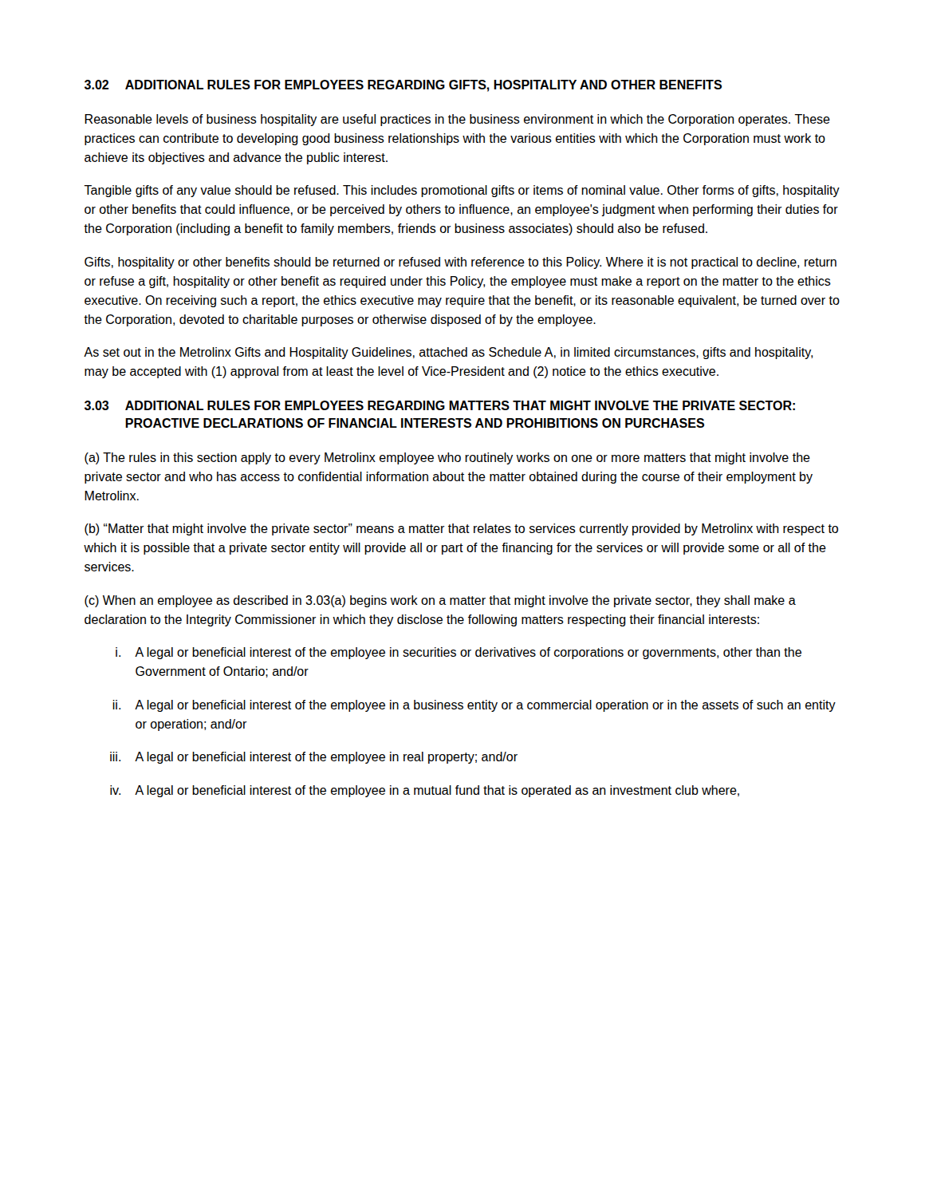3.02 ADDITIONAL RULES FOR EMPLOYEES REGARDING GIFTS, HOSPITALITY AND OTHER BENEFITS
Reasonable levels of business hospitality are useful practices in the business environment in which the Corporation operates. These practices can contribute to developing good business relationships with the various entities with which the Corporation must work to achieve its objectives and advance the public interest.
Tangible gifts of any value should be refused. This includes promotional gifts or items of nominal value. Other forms of gifts, hospitality or other benefits that could influence, or be perceived by others to influence, an employee's judgment when performing their duties for the Corporation (including a benefit to family members, friends or business associates) should also be refused.
Gifts, hospitality or other benefits should be returned or refused with reference to this Policy. Where it is not practical to decline, return or refuse a gift, hospitality or other benefit as required under this Policy, the employee must make a report on the matter to the ethics executive. On receiving such a report, the ethics executive may require that the benefit, or its reasonable equivalent, be turned over to the Corporation, devoted to charitable purposes or otherwise disposed of by the employee.
As set out in the Metrolinx Gifts and Hospitality Guidelines, attached as Schedule A, in limited circumstances, gifts and hospitality, may be accepted with (1) approval from at least the level of Vice-President and (2) notice to the ethics executive.
3.03 ADDITIONAL RULES FOR EMPLOYEES REGARDING MATTERS THAT MIGHT INVOLVE THE PRIVATE SECTOR: PROACTIVE DECLARATIONS OF FINANCIAL INTERESTS AND PROHIBITIONS ON PURCHASES
(a) The rules in this section apply to every Metrolinx employee who routinely works on one or more matters that might involve the private sector and who has access to confidential information about the matter obtained during the course of their employment by Metrolinx.
(b) “Matter that might involve the private sector” means a matter that relates to services currently provided by Metrolinx with respect to which it is possible that a private sector entity will provide all or part of the financing for the services or will provide some or all of the services.
(c) When an employee as described in 3.03(a) begins work on a matter that might involve the private sector, they shall make a declaration to the Integrity Commissioner in which they disclose the following matters respecting their financial interests:
A legal or beneficial interest of the employee in securities or derivatives of corporations or governments, other than the Government of Ontario; and/or
A legal or beneficial interest of the employee in a business entity or a commercial operation or in the assets of such an entity or operation; and/or
A legal or beneficial interest of the employee in real property; and/or
A legal or beneficial interest of the employee in a mutual fund that is operated as an investment club where,